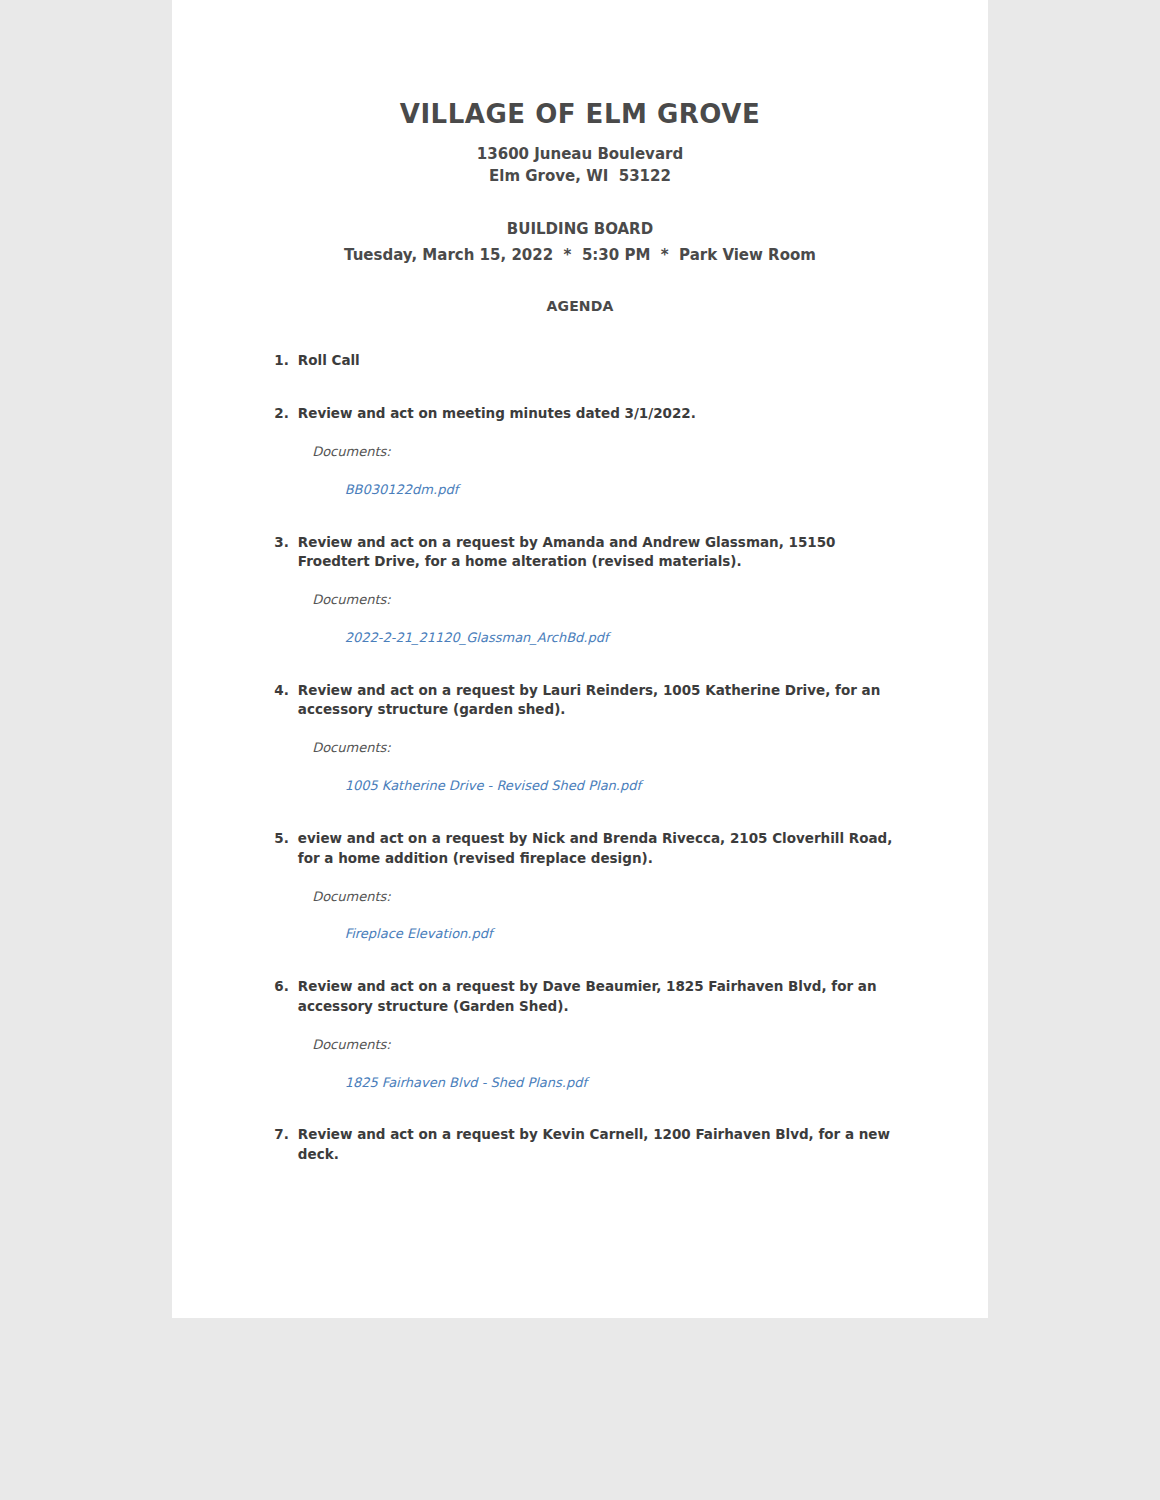VILLAGE OF ELM GROVE
13600 Juneau Boulevard
Elm Grove, WI 53122
BUILDING BOARD
Tuesday, March 15, 2022 * 5:30 PM * Park View Room
AGENDA
Roll Call
Review and act on meeting minutes dated 3/1/2022.
Documents:
BB030122dm.pdf
Review and act on a request by Amanda and Andrew Glassman, 15150 Froedtert Drive, for a home alteration (revised materials).
Documents:
2022-2-21_21120_Glassman_ArchBd.pdf
Review and act on a request by Lauri Reinders, 1005 Katherine Drive, for an accessory structure (garden shed).
Documents:
1005 Katherine Drive - Revised Shed Plan.pdf
eview and act on a request by Nick and Brenda Rivecca, 2105 Cloverhill Road, for a home addition (revised fireplace design).
Documents:
Fireplace Elevation.pdf
Review and act on a request by Dave Beaumier, 1825 Fairhaven Blvd, for an accessory structure (Garden Shed).
Documents:
1825 Fairhaven Blvd - Shed Plans.pdf
Review and act on a request by Kevin Carnell, 1200 Fairhaven Blvd, for a new deck.